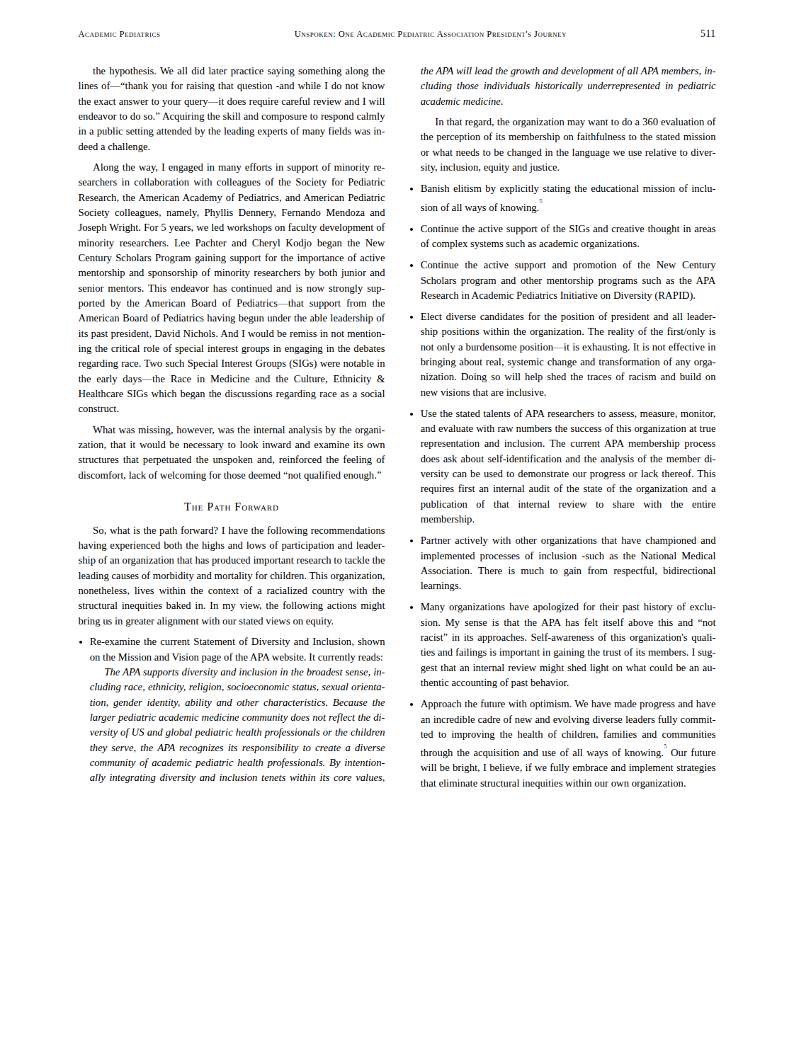Academic Pediatrics Unspoken: One Academic Pediatric Association President's Journey 511
the hypothesis. We all did later practice saying something along the lines of—“thank you for raising that question -and while I do not know the exact answer to your query—it does require careful review and I will endeavor to do so.” Acquiring the skill and composure to respond calmly in a public setting attended by the leading experts of many fields was indeed a challenge.
Along the way, I engaged in many efforts in support of minority researchers in collaboration with colleagues of the Society for Pediatric Research, the American Academy of Pediatrics, and American Pediatric Society colleagues, namely, Phyllis Dennery, Fernando Mendoza and Joseph Wright. For 5 years, we led workshops on faculty development of minority researchers. Lee Pachter and Cheryl Kodjo began the New Century Scholars Program gaining support for the importance of active mentorship and sponsorship of minority researchers by both junior and senior mentors. This endeavor has continued and is now strongly supported by the American Board of Pediatrics—that support from the American Board of Pediatrics having begun under the able leadership of its past president, David Nichols. And I would be remiss in not mentioning the critical role of special interest groups in engaging in the debates regarding race. Two such Special Interest Groups (SIGs) were notable in the early days—the Race in Medicine and the Culture, Ethnicity & Healthcare SIGs which began the discussions regarding race as a social construct.
What was missing, however, was the internal analysis by the organization, that it would be necessary to look inward and examine its own structures that perpetuated the unspoken and, reinforced the feeling of discomfort, lack of welcoming for those deemed “not qualified enough.”
The Path Forward
So, what is the path forward? I have the following recommendations having experienced both the highs and lows of participation and leadership of an organization that has produced important research to tackle the leading causes of morbidity and mortality for children. This organization, nonetheless, lives within the context of a racialized country with the structural inequities baked in. In my view, the following actions might bring us in greater alignment with our stated views on equity.
Re-examine the current Statement of Diversity and Inclusion, shown on the Mission and Vision page of the APA website. It currently reads:
The APA supports diversity and inclusion in the broadest sense, including race, ethnicity, religion, socioeconomic status, sexual orientation, gender identity, ability and other characteristics. Because the larger pediatric academic medicine community does not reflect the diversity of US and global pediatric health professionals or the children they serve, the APA recognizes its responsibility to create a diverse community of academic pediatric health professionals. By intentionally integrating diversity and inclusion tenets within its core values, the APA will lead the growth and development of all APA members, including those individuals historically underrepresented in pediatric academic medicine.
In that regard, the organization may want to do a 360 evaluation of the perception of its membership on faithfulness to the stated mission or what needs to be changed in the language we use relative to diversity, inclusion, equity and justice.
Banish elitism by explicitly stating the educational mission of inclusion of all ways of knowing.5
Continue the active support of the SIGs and creative thought in areas of complex systems such as academic organizations.
Continue the active support and promotion of the New Century Scholars program and other mentorship programs such as the APA Research in Academic Pediatrics Initiative on Diversity (RAPID).
Elect diverse candidates for the position of president and all leadership positions within the organization. The reality of the first/only is not only a burdensome position—it is exhausting. It is not effective in bringing about real, systemic change and transformation of any organization. Doing so will help shed the traces of racism and build on new visions that are inclusive.
Use the stated talents of APA researchers to assess, measure, monitor, and evaluate with raw numbers the success of this organization at true representation and inclusion. The current APA membership process does ask about self-identification and the analysis of the member diversity can be used to demonstrate our progress or lack thereof. This requires first an internal audit of the state of the organization and a publication of that internal review to share with the entire membership.
Partner actively with other organizations that have championed and implemented processes of inclusion -such as the National Medical Association. There is much to gain from respectful, bidirectional learnings.
Many organizations have apologized for their past history of exclusion. My sense is that the APA has felt itself above this and “not racist” in its approaches. Self-awareness of this organization's qualities and failings is important in gaining the trust of its members. I suggest that an internal review might shed light on what could be an authentic accounting of past behavior.
Approach the future with optimism. We have made progress and have an incredible cadre of new and evolving diverse leaders fully committed to improving the health of children, families and communities through the acquisition and use of all ways of knowing.5 Our future will be bright, I believe, if we fully embrace and implement strategies that eliminate structural inequities within our own organization.